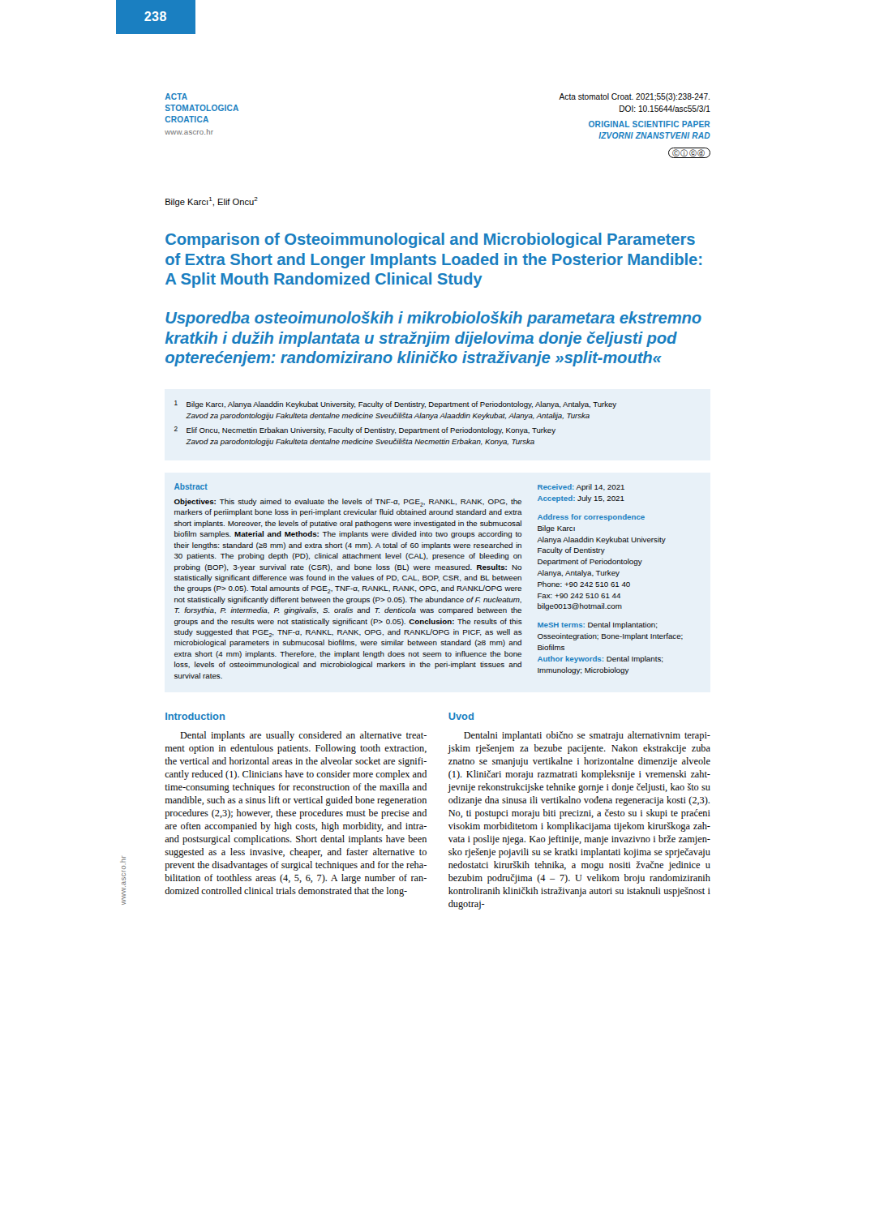238
www.ascro.hr
ACTA
STOMATOLOGICA
CROATICA
www.ascro.hr
Acta stomatol Croat. 2021;55(3):238-247.
DOI: 10.15644/asc55/3/1
ORIGINAL SCIENTIFIC PAPER
IZVORNI ZNANSTVENI RAD
Ⓒⓘⓒⓓ
Bilge Karcı1, Elif Oncu2
Comparison of Osteoimmunological and Microbiological Parameters of Extra Short and Longer Implants Loaded in the Posterior Mandible: A Split Mouth Randomized Clinical Study
Usporedba osteoimunoloških i mikrobioloških parametara ekstremno kratkih i dužih implantata u stražnjim dijelovima donje čeljusti pod opterećenjem: randomizirano kliničko istraživanje »split-mouth«
1 Bilge Karcı, Alanya Alaaddin Keykubat University, Faculty of Dentistry, Department of Periodontology, Alanya, Antalya, Turkey
Zavod za parodontologiju Fakulteta dentalne medicine Sveučilišta Alanya Alaaddin Keykubat, Alanya, Antalija, Turska
2 Elif Oncu, Necmettin Erbakan University, Faculty of Dentistry, Department of Periodontology, Konya, Turkey
Zavod za parodontologiju Fakulteta dentalne medicine Sveučilišta Necmettin Erbakan, Konya, Turska
Abstract
Objectives: This study aimed to evaluate the levels of TNF-α, PGE2, RANKL, RANK, OPG, the markers of periimplant bone loss in peri-implant crevicular fluid obtained around standard and extra short implants. Moreover, the levels of putative oral pathogens were investigated in the submucosal biofilm samples. Material and Methods: The implants were divided into two groups according to their lengths: standard (≥8 mm) and extra short (4 mm). A total of 60 implants were researched in 30 patients. The probing depth (PD), clinical attachment level (CAL), presence of bleeding on probing (BOP), 3-year survival rate (CSR), and bone loss (BL) were measured. Results: No statistically significant difference was found in the values of PD, CAL, BOP, CSR, and BL between the groups (P> 0.05). Total amounts of PGE2, TNF-α, RANKL, RANK, OPG, and RANKL/OPG were not statistically significantly different between the groups (P> 0.05). The abundance of F. nucleatum, T. forsythia, P. intermedia, P. gingivalis, S. oralis and T. denticola was compared between the groups and the results were not statistically significant (P> 0.05). Conclusion: The results of this study suggested that PGE2, TNF-α, RANKL, RANK, OPG, and RANKL/OPG in PICF, as well as microbiological parameters in submucosal biofilms, were similar between standard (≥8 mm) and extra short (4 mm) implants. Therefore, the implant length does not seem to influence the bone loss, levels of osteoimmunological and microbiological markers in the peri-implant tissues and survival rates.
Received: April 14, 2021
Accepted: July 15, 2021
Address for correspondence
Bilge Karcı
Alanya Alaaddin Keykubat University
Faculty of Dentistry
Department of Periodontology
Alanya, Antalya, Turkey
Phone: +90 242 510 61 40
Fax: +90 242 510 61 44
bilge0013@hotmail.com
MeSH terms: Dental Implantation; Osseointegration; Bone-Implant Interface; Biofilms
Author keywords: Dental Implants; Immunology; Microbiology
Introduction
Dental implants are usually considered an alternative treatment option in edentulous patients. Following tooth extraction, the vertical and horizontal areas in the alveolar socket are significantly reduced (1). Clinicians have to consider more complex and time-consuming techniques for reconstruction of the maxilla and mandible, such as a sinus lift or vertical guided bone regeneration procedures (2,3); however, these procedures must be precise and are often accompanied by high costs, high morbidity, and intra- and postsurgical complications. Short dental implants have been suggested as a less invasive, cheaper, and faster alternative to prevent the disadvantages of surgical techniques and for the rehabilitation of toothless areas (4, 5, 6, 7). A large number of randomized controlled clinical trials demonstrated that the long-
Uvod
Dentalni implantati obično se smatraju alternativnim terapijskim rješenjem za bezube pacijente. Nakon ekstrakcije zuba znatno se smanjuju vertikalne i horizontalne dimenzije alveole (1). Kliničari moraju razmatrati kompleksnije i vremenski zahtjevnije rekonstrukcijske tehnike gornje i donje čeljusti, kao što su odizanje dna sinusa ili vertikalno vođena regeneracija kosti (2,3). No, ti postupci moraju biti precizni, a često su i skupi te praćeni visokim morbiditetom i komplikacijama tijekom kirurškoga zahvata i poslije njega. Kao jeftinije, manje invazivno i brže zamjensko rješenje pojavili su se kratki implantati kojima se sprječavaju nedostatci kirurških tehnika, a mogu nositi žvačne jedinice u bezubim područjima (4 – 7). U velikom broju randomiziranih kontroliranih kliničkih istraživanja autori su istaknuli uspješnost i dugotraj-